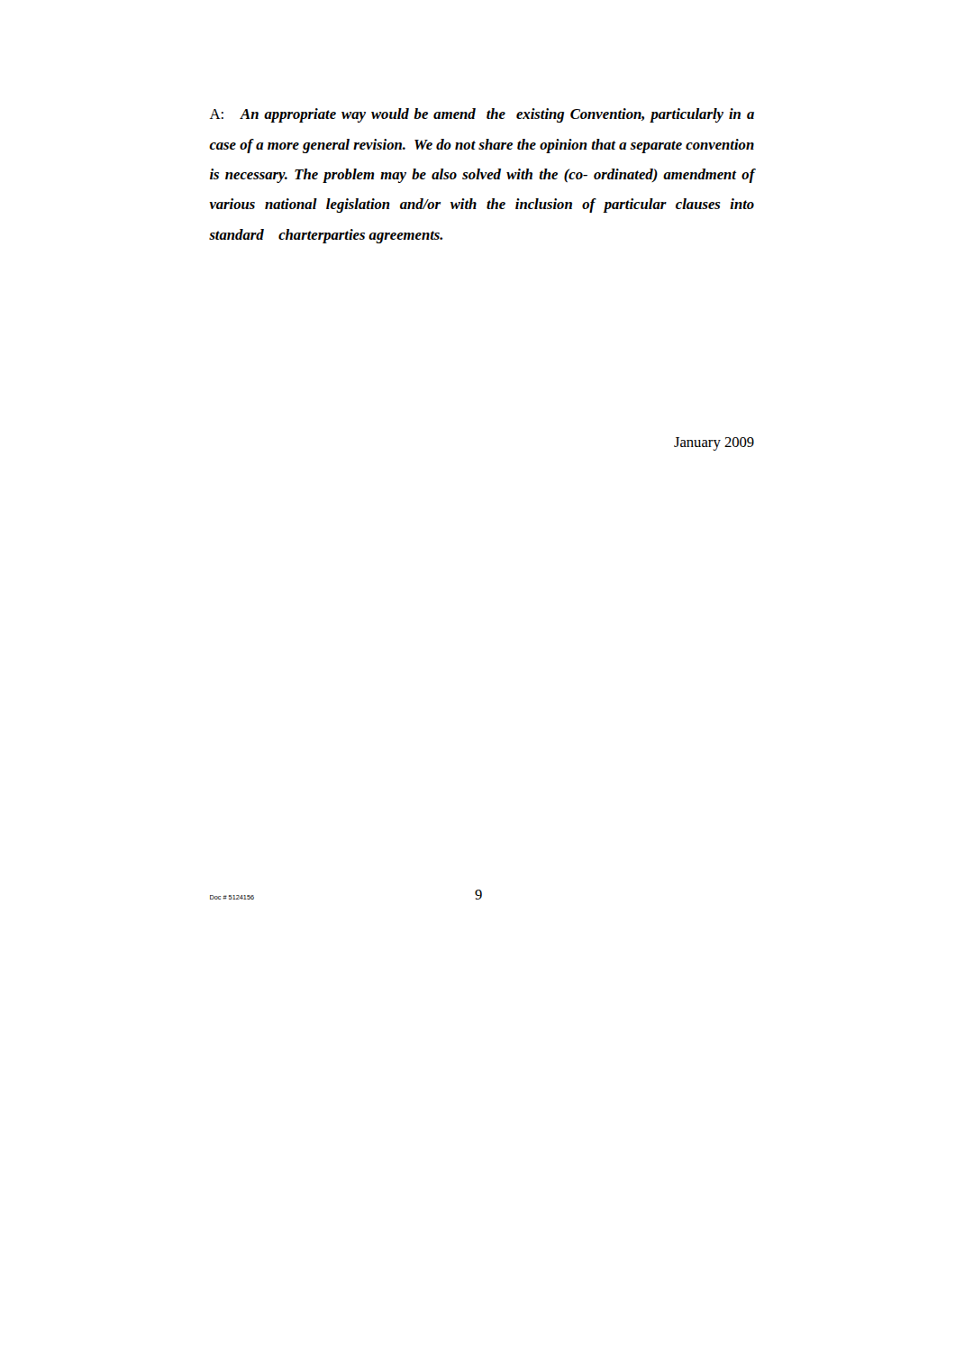A: An appropriate way would be amend the existing Convention, particularly in a case of a more general revision. We do not share the opinion that a separate convention is necessary. The problem may be also solved with the (co- ordinated) amendment of various national legislation and/or with the inclusion of particular clauses into standard charterparties agreements.
January 2009
Doc # 51241569